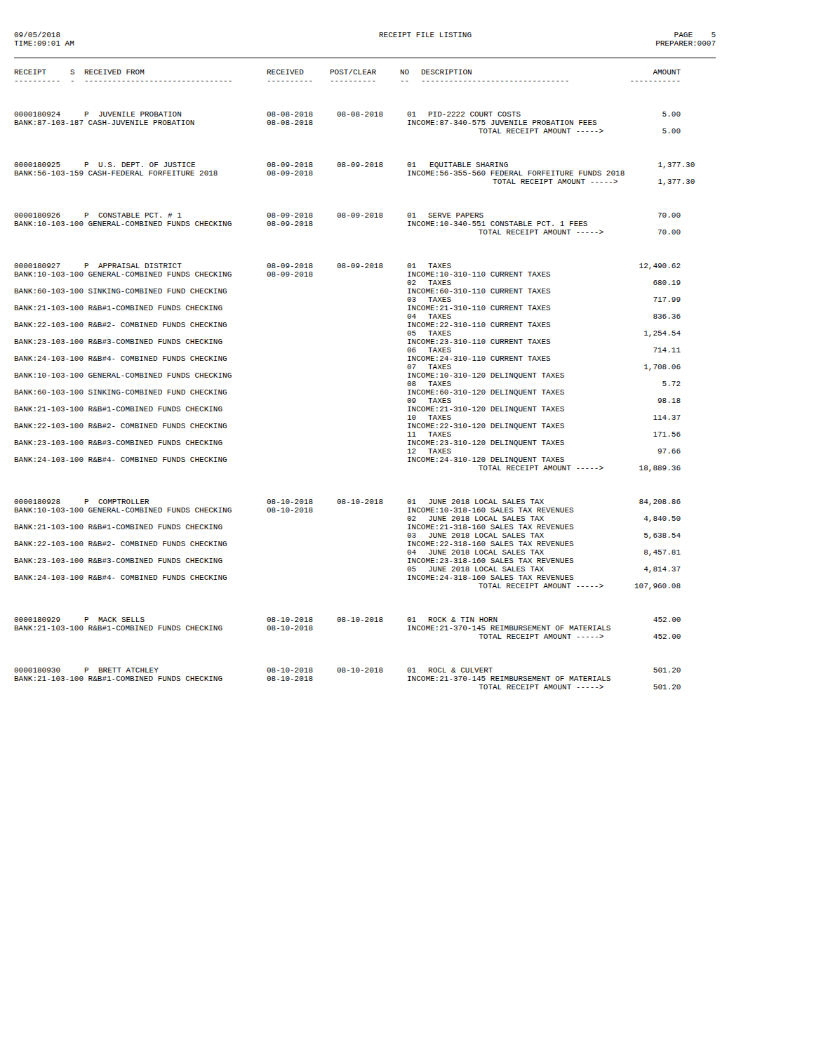| 09/05/2018 | RECEIPT FILE LISTING | PAGE 5 |
| TIME:09:01 AM | | PREPARER:0007 |
| RECEIPT | S | RECEIVED FROM | RECEIVED | POST/CLEAR | NO | DESCRIPTION | AMOUNT |
| ---------- | - | -------------------------------- | ---------- | ---------- | -- | -------------------------------- | ----------- |
| 0000180924 | P | JUVENILE PROBATION | 08-08-2018 | 08-08-2018 | 01 | PID-2222 COURT COSTS | 5.00 |
| BANK:87-103-187 CASH-JUVENILE PROBATION | 08-08-2018 | INCOME:87-340-575 JUVENILE PROBATION FEES | |
| | TOTAL RECEIPT AMOUNT -----> | 5.00 |
| 0000180925 | P | U.S. DEPT. OF JUSTICE | 08-09-2018 | 08-09-2018 | 01 | EQUITABLE SHARING | 1,377.30 |
| BANK:56-103-159 CASH-FEDERAL FORFEITURE 2018 | 08-09-2018 | INCOME:56-355-560 FEDERAL FORFEITURE FUNDS 2018 | |
| | TOTAL RECEIPT AMOUNT -----> | 1,377.30 |
| 0000180926 | P | CONSTABLE PCT. # 1 | 08-09-2018 | 08-09-2018 | 01 | SERVE PAPERS | 70.00 |
| BANK:10-103-100 GENERAL-COMBINED FUNDS CHECKING | 08-09-2018 | INCOME:10-340-551 CONSTABLE PCT. 1 FEES | |
| | TOTAL RECEIPT AMOUNT -----> | 70.00 |
| 0000180927 | P | APPRAISAL DISTRICT | 08-09-2018 | 08-09-2018 | 01 | TAXES | 12,490.62 |
| BANK:10-103-100 GENERAL-COMBINED FUNDS CHECKING | 08-09-2018 | INCOME:10-310-110 CURRENT TAXES | |
| | 02 | TAXES | 680.19 |
| BANK:60-103-100 SINKING-COMBINED FUND CHECKING | | INCOME:60-310-110 CURRENT TAXES | |
| | 03 | TAXES | 717.99 |
| BANK:21-103-100 R&B#1-COMBINED FUNDS CHECKING | | INCOME:21-310-110 CURRENT TAXES | |
| | 04 | TAXES | 836.36 |
| BANK:22-103-100 R&B#2- COMBINED FUNDS CHECKING | | INCOME:22-310-110 CURRENT TAXES | |
| | 05 | TAXES | 1,254.54 |
| BANK:23-103-100 R&B#3-COMBINED FUNDS CHECKING | | INCOME:23-310-110 CURRENT TAXES | |
| | 06 | TAXES | 714.11 |
| BANK:24-103-100 R&B#4- COMBINED FUNDS CHECKING | | INCOME:24-310-110 CURRENT TAXES | |
| | 07 | TAXES | 1,708.06 |
| BANK:10-103-100 GENERAL-COMBINED FUNDS CHECKING | | INCOME:10-310-120 DELINQUENT TAXES | |
| | 08 | TAXES | 5.72 |
| BANK:60-103-100 SINKING-COMBINED FUND CHECKING | | INCOME:60-310-120 DELINQUENT TAXES | |
| | 09 | TAXES | 98.18 |
| BANK:21-103-100 R&B#1-COMBINED FUNDS CHECKING | | INCOME:21-310-120 DELINQUENT TAXES | |
| | 10 | TAXES | 114.37 |
| BANK:22-103-100 R&B#2- COMBINED FUNDS CHECKING | | INCOME:22-310-120 DELINQUENT TAXES | |
| | 11 | TAXES | 171.56 |
| BANK:23-103-100 R&B#3-COMBINED FUNDS CHECKING | | INCOME:23-310-120 DELINQUENT TAXES | |
| | 12 | TAXES | 97.66 |
| BANK:24-103-100 R&B#4- COMBINED FUNDS CHECKING | | INCOME:24-310-120 DELINQUENT TAXES | |
| | TOTAL RECEIPT AMOUNT -----> | 18,889.36 |
| 0000180928 | P | COMPTROLLER | 08-10-2018 | 08-10-2018 | 01 | JUNE 2018 LOCAL SALES TAX | 84,208.86 |
| BANK:10-103-100 GENERAL-COMBINED FUNDS CHECKING | 08-10-2018 | INCOME:10-318-160 SALES TAX REVENUES | |
| | 02 | JUNE 2018 LOCAL SALES TAX | 4,840.50 |
| BANK:21-103-100 R&B#1-COMBINED FUNDS CHECKING | | INCOME:21-318-160 SALES TAX REVENUES | |
| | 03 | JUNE 2018 LOCAL SALES TAX | 5,638.54 |
| BANK:22-103-100 R&B#2- COMBINED FUNDS CHECKING | | INCOME:22-318-160 SALES TAX REVENUES | |
| | 04 | JUNE 2018 LOCAL SALES TAX | 8,457.81 |
| BANK:23-103-100 R&B#3-COMBINED FUNDS CHECKING | | INCOME:23-318-160 SALES TAX REVENUES | |
| | 05 | JUNE 2018 LOCAL SALES TAX | 4,814.37 |
| BANK:24-103-100 R&B#4- COMBINED FUNDS CHECKING | | INCOME:24-318-160 SALES TAX REVENUES | |
| | TOTAL RECEIPT AMOUNT -----> | 107,960.08 |
| 0000180929 | P | MACK SELLS | 08-10-2018 | 08-10-2018 | 01 | ROCK & TIN HORN | 452.00 |
| BANK:21-103-100 R&B#1-COMBINED FUNDS CHECKING | 08-10-2018 | INCOME:21-370-145 REIMBURSEMENT OF MATERIALS | |
| | TOTAL RECEIPT AMOUNT -----> | 452.00 |
| 0000180930 | P | BRETT ATCHLEY | 08-10-2018 | 08-10-2018 | 01 | ROCL & CULVERT | 501.20 |
| BANK:21-103-100 R&B#1-COMBINED FUNDS CHECKING | 08-10-2018 | INCOME:21-370-145 REIMBURSEMENT OF MATERIALS | |
| | TOTAL RECEIPT AMOUNT -----> | 501.20 |